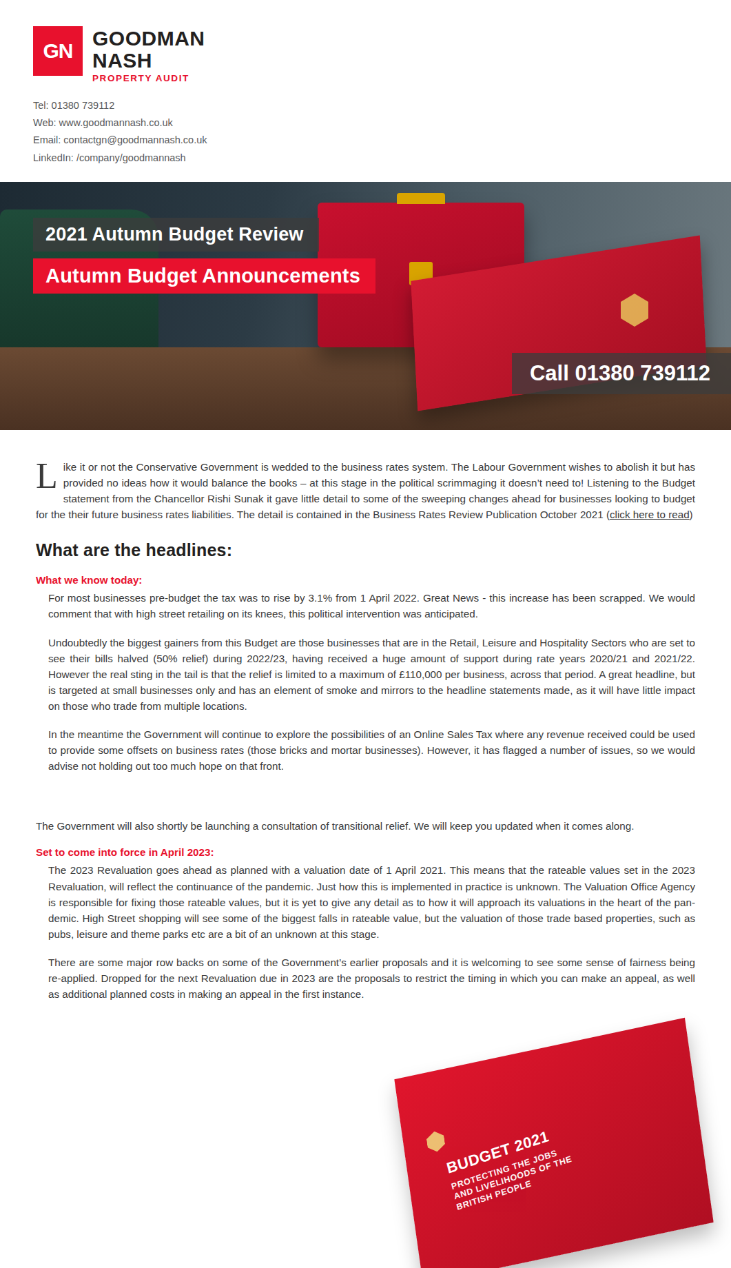GN
GOODMAN NASH PROPERTY AUDIT
Tel: 01380 739112
Web: www.goodmannash.co.uk
Email: contactgn@goodmannash.co.uk
LinkedIn: /company/goodmannash
2021 Autumn Budget Review
Autumn Budget Announcements
Call 01380 739112
Like it or not the Conservative Government is wedded to the business rates system. The Labour Government wishes to abolish it but has provided no ideas how it would balance the books – at this stage in the political scrimmaging it doesn’t need to! Listening to the Budget statement from the Chancellor Rishi Sunak it gave little detail to some of the sweeping changes ahead for businesses looking to budget for the their future business rates liabilities. The detail is contained in the Business Rates Review Publication October 2021 (click here to read)
What are the headlines:
What we know today:
For most businesses pre-budget the tax was to rise by 3.1% from 1 April 2022. Great News - this increase has been scrapped. We would comment that with high street retailing on its knees, this political intervention was anticipated.
Undoubtedly the biggest gainers from this Budget are those businesses that are in the Retail, Leisure and Hospitality Sectors who are set to see their bills halved (50% relief) during 2022/23, having received a huge amount of support during rate years 2020/21 and 2021/22. However the real sting in the tail is that the relief is limited to a maximum of £110,000 per business, across that period. A great headline, but is targeted at small businesses only and has an element of smoke and mirrors to the headline statements made, as it will have little impact on those who trade from multiple locations.
In the meantime the Government will continue to explore the possibilities of an Online Sales Tax where any revenue received could be used to provide some offsets on business rates (those bricks and mortar businesses). However, it has flagged a number of issues, so we would advise not holding out too much hope on that front.
The Government will also shortly be launching a consultation of transitional relief. We will keep you updated when it comes along.
Set to come into force in April 2023:
The 2023 Revaluation goes ahead as planned with a valuation date of 1 April 2021. This means that the rateable values set in the 2023 Revaluation, will reflect the continuance of the pandemic. Just how this is implemented in practice is unknown. The Valuation Office Agency is responsible for fixing those rateable values, but it is yet to give any detail as to how it will approach its valuations in the heart of the pandemic. High Street shopping will see some of the biggest falls in rateable value, but the valuation of those trade based properties, such as pubs, leisure and theme parks etc are a bit of an unknown at this stage.
There are some major row backs on some of the Government’s earlier proposals and it is welcoming to see some sense of fairness being re-applied. Dropped for the next Revaluation due in 2023 are the proposals to restrict the timing in which you can make an appeal, as well as additional planned costs in making an appeal in the first instance.
BUDGET 2021 PROTECTING THE JOBS AND LIVELIHOODS OF THE BRITISH PEOPLE